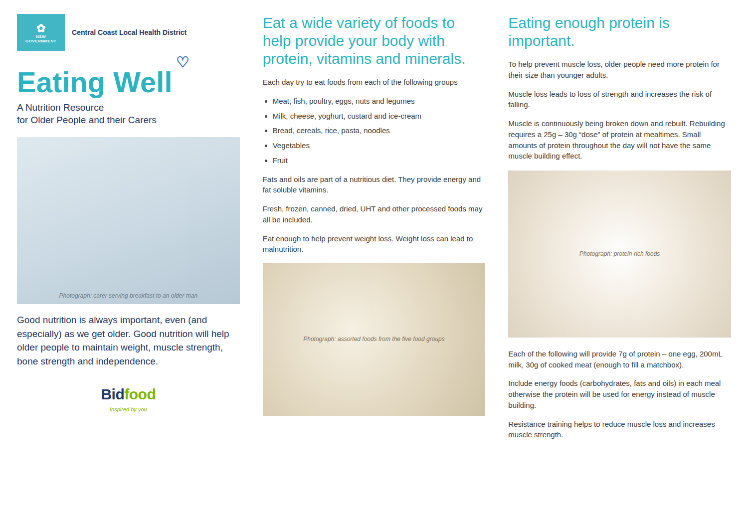✿ NSW
GOVERNMENT
Central Coast Local Health District
Eating Well♡
A Nutrition Resource
for Older People and their Carers
Photograph: carer serving breakfast to an older man
Good nutrition is always important, even (and especially) as we get older. Good nutrition will help older people to maintain weight, muscle strength, bone strength and independence.
Bid food
Inspired by you
Eat a wide variety of foods to help provide your body with protein, vitamins and minerals.
Each day try to eat foods from each of the following groups
Meat, fish, poultry, eggs, nuts and legumes
Milk, cheese, yoghurt, custard and ice-cream
Bread, cereals, rice, pasta, noodles
Vegetables
Fruit
Fats and oils are part of a nutritious diet. They provide energy and fat soluble vitamins.
Fresh, frozen, canned, dried, UHT and other processed foods may all be included.
Eat enough to help prevent weight loss. Weight loss can lead to malnutrition.
Photograph: assorted foods from the five food groups
Eating enough protein is important.
To help prevent muscle loss, older people need more protein for their size than younger adults.
Muscle loss leads to loss of strength and increases the risk of falling.
Muscle is continuously being broken down and rebuilt. Rebuilding requires a 25g – 30g “dose” of protein at mealtimes. Small amounts of protein throughout the day will not have the same muscle building effect.
Photograph: protein-rich foods
Each of the following will provide 7g of protein – one egg, 200mL milk, 30g of cooked meat (enough to fill a matchbox).
Include energy foods (carbohydrates, fats and oils) in each meal otherwise the protein will be used for energy instead of muscle building.
Resistance training helps to reduce muscle loss and increases muscle strength.